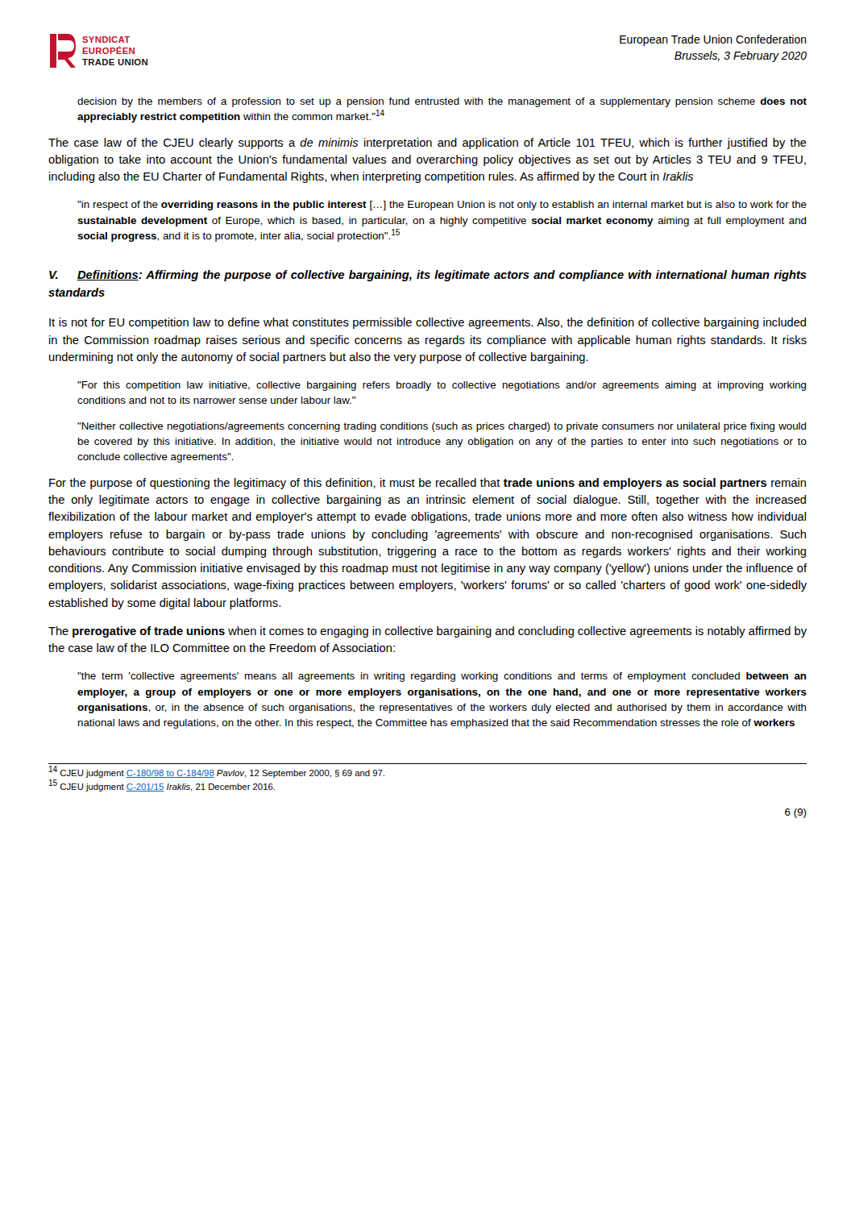SYNDICAT
EUROPÉEN
TRADE UNION
European Trade Union Confederation
Brussels, 3 February 2020
decision by the members of a profession to set up a pension fund entrusted with the management of a supplementary pension scheme does not appreciably restrict competition within the common market."14
The case law of the CJEU clearly supports a de minimis interpretation and application of Article 101 TFEU, which is further justified by the obligation to take into account the Union's fundamental values and overarching policy objectives as set out by Articles 3 TEU and 9 TFEU, including also the EU Charter of Fundamental Rights, when interpreting competition rules. As affirmed by the Court in Iraklis
"in respect of the overriding reasons in the public interest […] the European Union is not only to establish an internal market but is also to work for the sustainable development of Europe, which is based, in particular, on a highly competitive social market economy aiming at full employment and social progress, and it is to promote, inter alia, social protection".15
V. Definitions: Affirming the purpose of collective bargaining, its legitimate actors and compliance with international human rights standards
It is not for EU competition law to define what constitutes permissible collective agreements. Also, the definition of collective bargaining included in the Commission roadmap raises serious and specific concerns as regards its compliance with applicable human rights standards. It risks undermining not only the autonomy of social partners but also the very purpose of collective bargaining.
"For this competition law initiative, collective bargaining refers broadly to collective negotiations and/or agreements aiming at improving working conditions and not to its narrower sense under labour law."
"Neither collective negotiations/agreements concerning trading conditions (such as prices charged) to private consumers nor unilateral price fixing would be covered by this initiative. In addition, the initiative would not introduce any obligation on any of the parties to enter into such negotiations or to conclude collective agreements".
For the purpose of questioning the legitimacy of this definition, it must be recalled that trade unions and employers as social partners remain the only legitimate actors to engage in collective bargaining as an intrinsic element of social dialogue. Still, together with the increased flexibilization of the labour market and employer's attempt to evade obligations, trade unions more and more often also witness how individual employers refuse to bargain or by-pass trade unions by concluding 'agreements' with obscure and non-recognised organisations. Such behaviours contribute to social dumping through substitution, triggering a race to the bottom as regards workers' rights and their working conditions. Any Commission initiative envisaged by this roadmap must not legitimise in any way company ('yellow') unions under the influence of employers, solidarist associations, wage-fixing practices between employers, 'workers' forums' or so called 'charters of good work' one-sidedly established by some digital labour platforms.
The prerogative of trade unions when it comes to engaging in collective bargaining and concluding collective agreements is notably affirmed by the case law of the ILO Committee on the Freedom of Association:
"the term 'collective agreements' means all agreements in writing regarding working conditions and terms of employment concluded between an employer, a group of employers or one or more employers organisations, on the one hand, and one or more representative workers organisations, or, in the absence of such organisations, the representatives of the workers duly elected and authorised by them in accordance with national laws and regulations, on the other. In this respect, the Committee has emphasized that the said Recommendation stresses the role of workers
14 CJEU judgment C-180/98 to C-184/98 Pavlov, 12 September 2000, § 69 and 97.
15 CJEU judgment C-201/15 Iraklis, 21 December 2016.
6 (9)